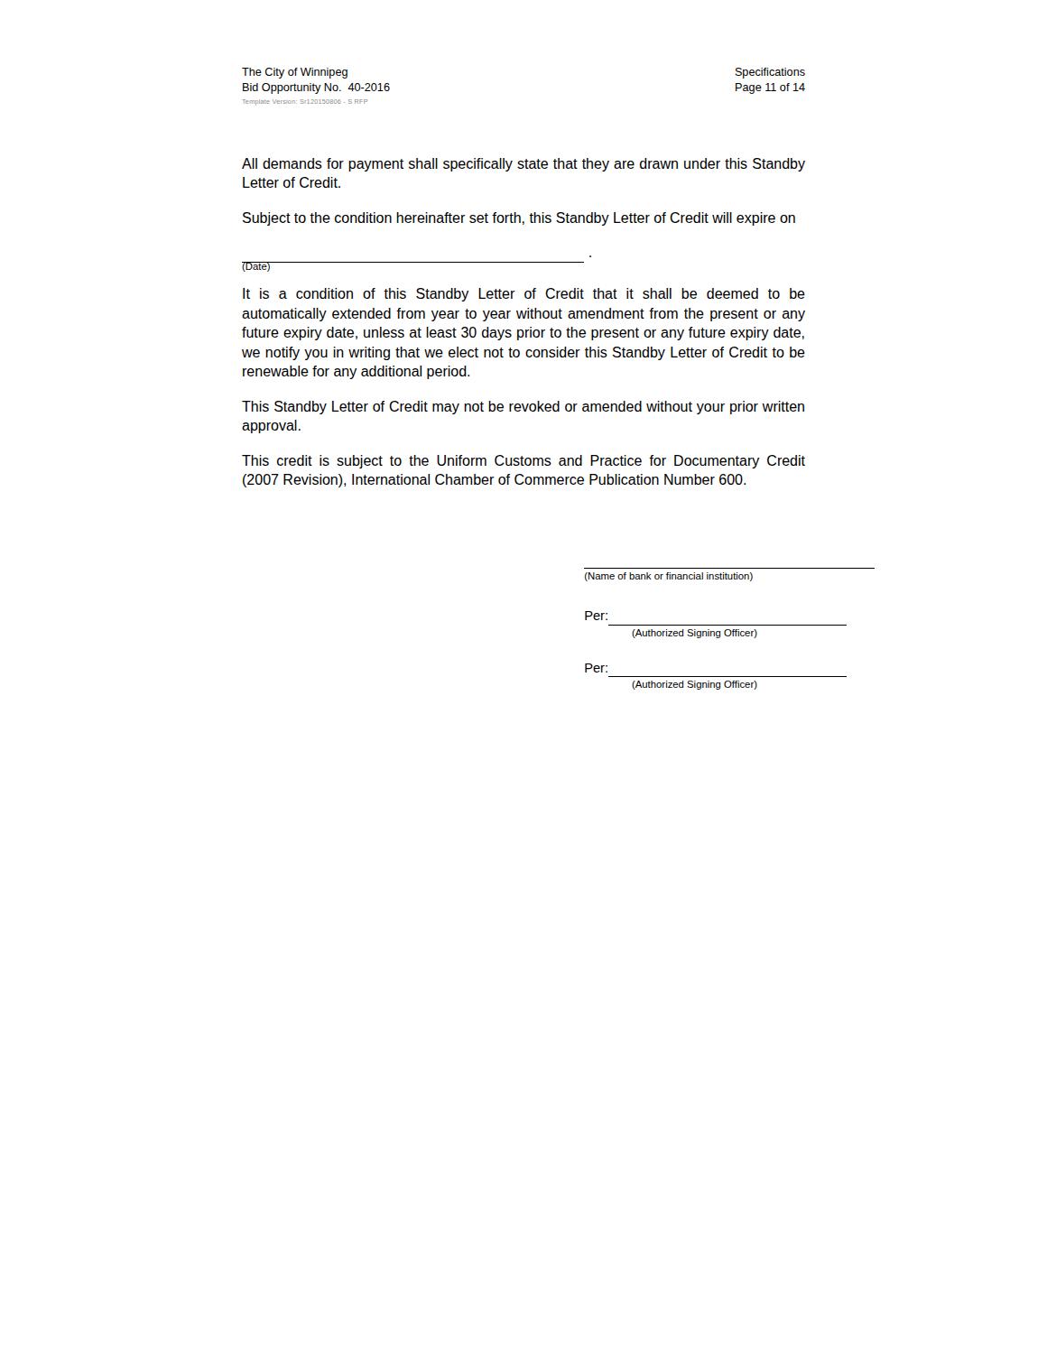The City of Winnipeg
Bid Opportunity No. 40-2016
Template Version: Sr120150806 - S RFP
Specifications
Page 11 of 14
All demands for payment shall specifically state that they are drawn under this Standby Letter of Credit.
Subject to the condition hereinafter set forth, this Standby Letter of Credit will expire on
.
(Date)
It is a condition of this Standby Letter of Credit that it shall be deemed to be automatically extended from year to year without amendment from the present or any future expiry date, unless at least 30 days prior to the present or any future expiry date, we notify you in writing that we elect not to consider this Standby Letter of Credit to be renewable for any additional period.
This Standby Letter of Credit may not be revoked or amended without your prior written approval.
This credit is subject to the Uniform Customs and Practice for Documentary Credit (2007 Revision), International Chamber of Commerce Publication Number 600.
(Name of bank or financial institution)
Per:
(Authorized Signing Officer)
Per:
(Authorized Signing Officer)